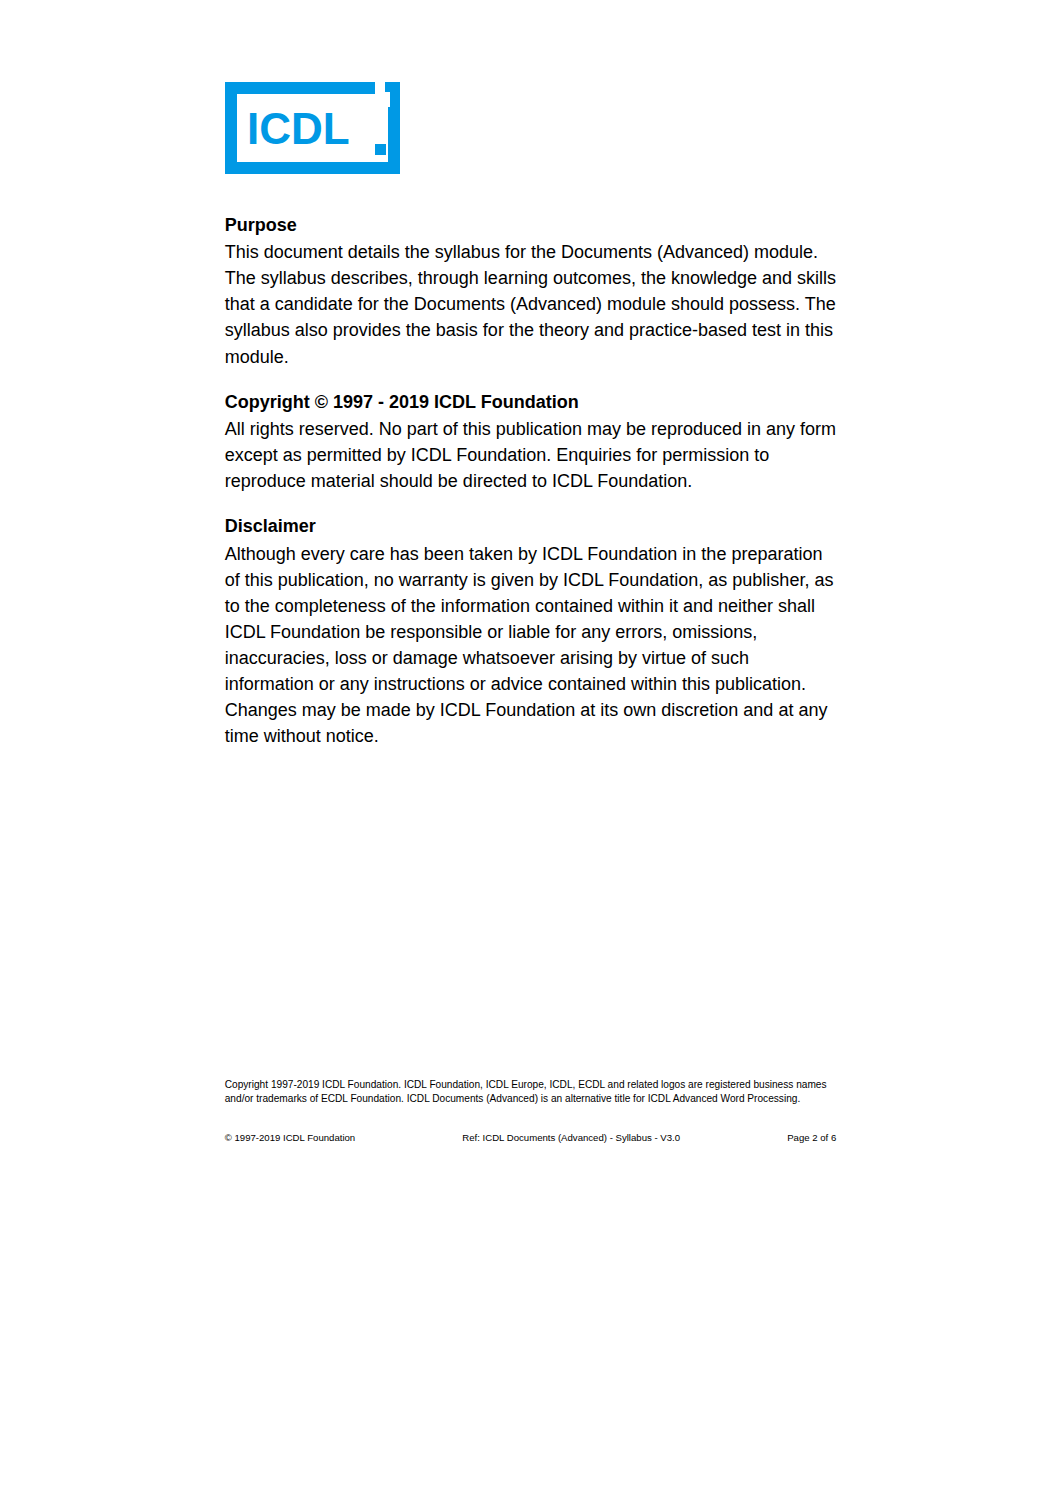ICDL
Purpose
This document details the syllabus for the Documents (Advanced) module. The syllabus describes, through learning outcomes, the knowledge and skills that a candidate for the Documents (Advanced) module should possess. The syllabus also provides the basis for the theory and practice-based test in this module.
Copyright © 1997 - 2019 ICDL Foundation
All rights reserved. No part of this publication may be reproduced in any form except as permitted by ICDL Foundation. Enquiries for permission to reproduce material should be directed to ICDL Foundation.
Disclaimer
Although every care has been taken by ICDL Foundation in the preparation of this publication, no warranty is given by ICDL Foundation, as publisher, as to the completeness of the information contained within it and neither shall ICDL Foundation be responsible or liable for any errors, omissions, inaccuracies, loss or damage whatsoever arising by virtue of such information or any instructions or advice contained within this publication. Changes may be made by ICDL Foundation at its own discretion and at any time without notice.
Copyright 1997-2019 ICDL Foundation. ICDL Foundation, ICDL Europe, ICDL, ECDL and related logos are registered business names and/or trademarks of ECDL Foundation. ICDL Documents (Advanced) is an alternative title for ICDL Advanced Word Processing.
© 1997-2019 ICDL Foundation Ref: ICDL Documents (Advanced) - Syllabus - V3.0 Page 2 of 6